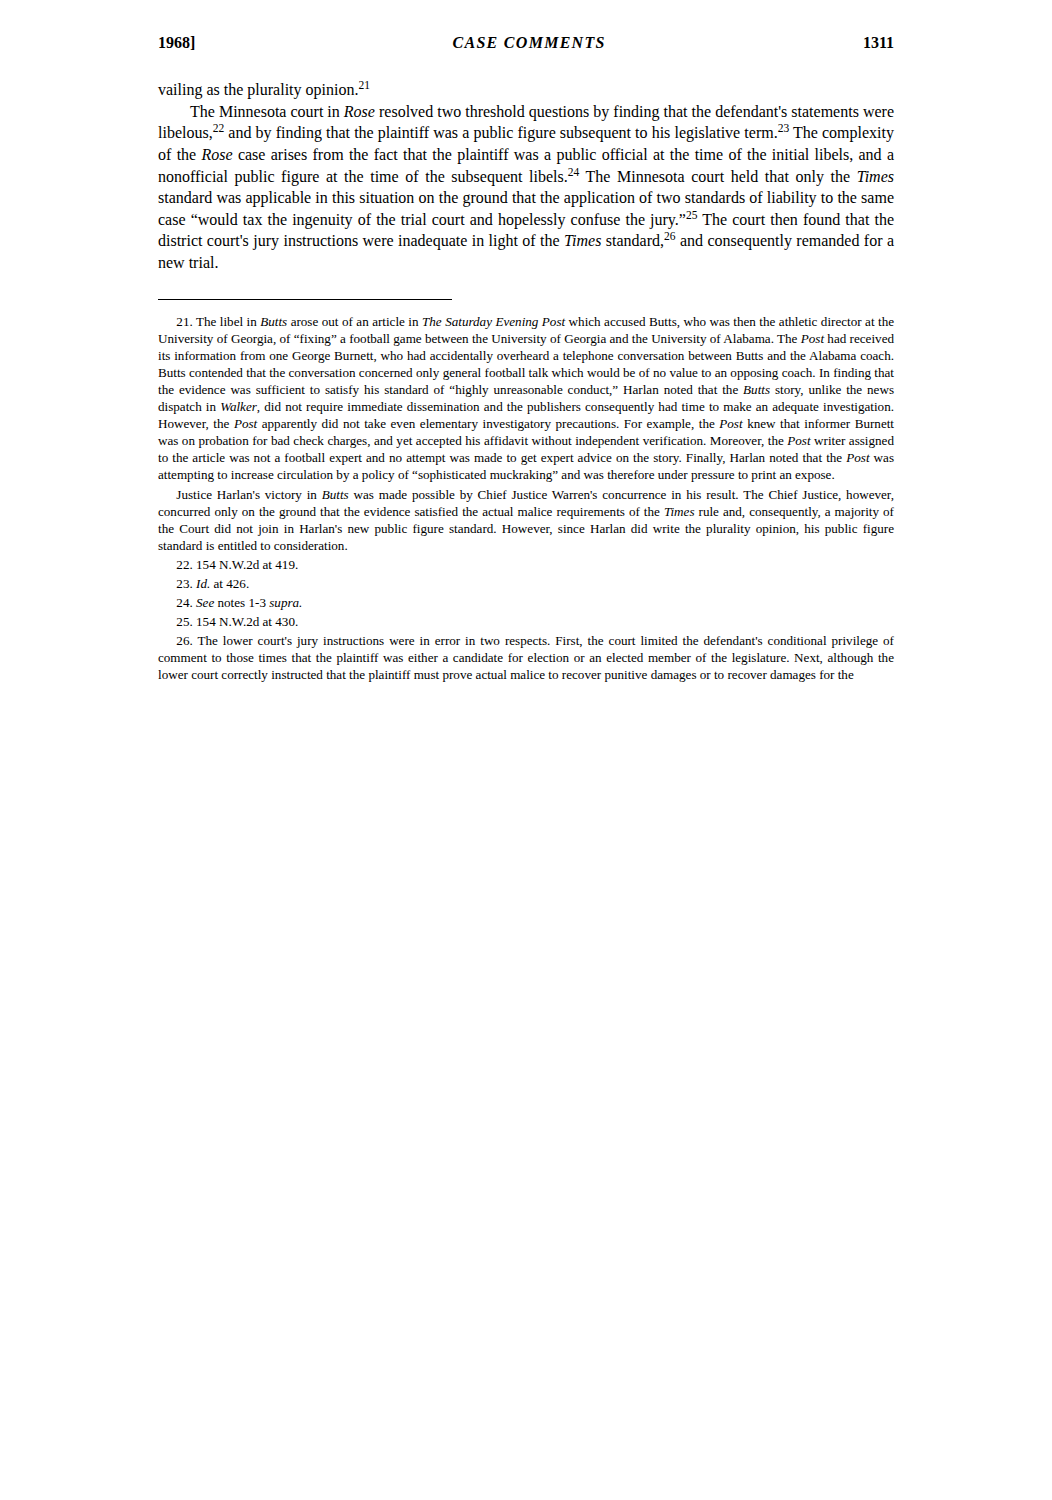1968] Case Comments 1311
vailing as the plurality opinion.21
The Minnesota court in Rose resolved two threshold questions by finding that the defendant's statements were libelous,22 and by finding that the plaintiff was a public figure subsequent to his legislative term.23 The complexity of the Rose case arises from the fact that the plaintiff was a public official at the time of the initial libels, and a nonofficial public figure at the time of the subsequent libels.24 The Minnesota court held that only the Times standard was applicable in this situation on the ground that the application of two standards of liability to the same case “would tax the ingenuity of the trial court and hopelessly confuse the jury.”25 The court then found that the district court's jury instructions were inadequate in light of the Times standard,26 and consequently remanded for a new trial.
21. The libel in Butts arose out of an article in The Saturday Evening Post which accused Butts, who was then the athletic director at the University of Georgia, of “fixing” a football game between the University of Georgia and the University of Alabama. The Post had received its information from one George Burnett, who had accidentally overheard a telephone conversation between Butts and the Alabama coach. Butts contended that the conversation concerned only general football talk which would be of no value to an opposing coach. In finding that the evidence was sufficient to satisfy his standard of “highly unreasonable conduct,” Harlan noted that the Butts story, unlike the news dispatch in Walker, did not require immediate dissemination and the publishers consequently had time to make an adequate investigation. However, the Post apparently did not take even elementary investigatory precautions. For example, the Post knew that informer Burnett was on probation for bad check charges, and yet accepted his affidavit without independent verification. Moreover, the Post writer assigned to the article was not a football expert and no attempt was made to get expert advice on the story. Finally, Harlan noted that the Post was attempting to increase circulation by a policy of “sophisticated muckraking” and was therefore under pressure to print an expose.
Justice Harlan's victory in Butts was made possible by Chief Justice Warren's concurrence in his result. The Chief Justice, however, concurred only on the ground that the evidence satisfied the actual malice requirements of the Times rule and, consequently, a majority of the Court did not join in Harlan's new public figure standard. However, since Harlan did write the plurality opinion, his public figure standard is entitled to consideration.
22. 154 N.W.2d at 419.
23. Id. at 426.
24. See notes 1-3 supra.
25. 154 N.W.2d at 430.
26. The lower court's jury instructions were in error in two respects. First, the court limited the defendant's conditional privilege of comment to those times that the plaintiff was either a candidate for election or an elected member of the legislature. Next, although the lower court correctly instructed that the plaintiff must prove actual malice to recover punitive damages or to recover damages for the